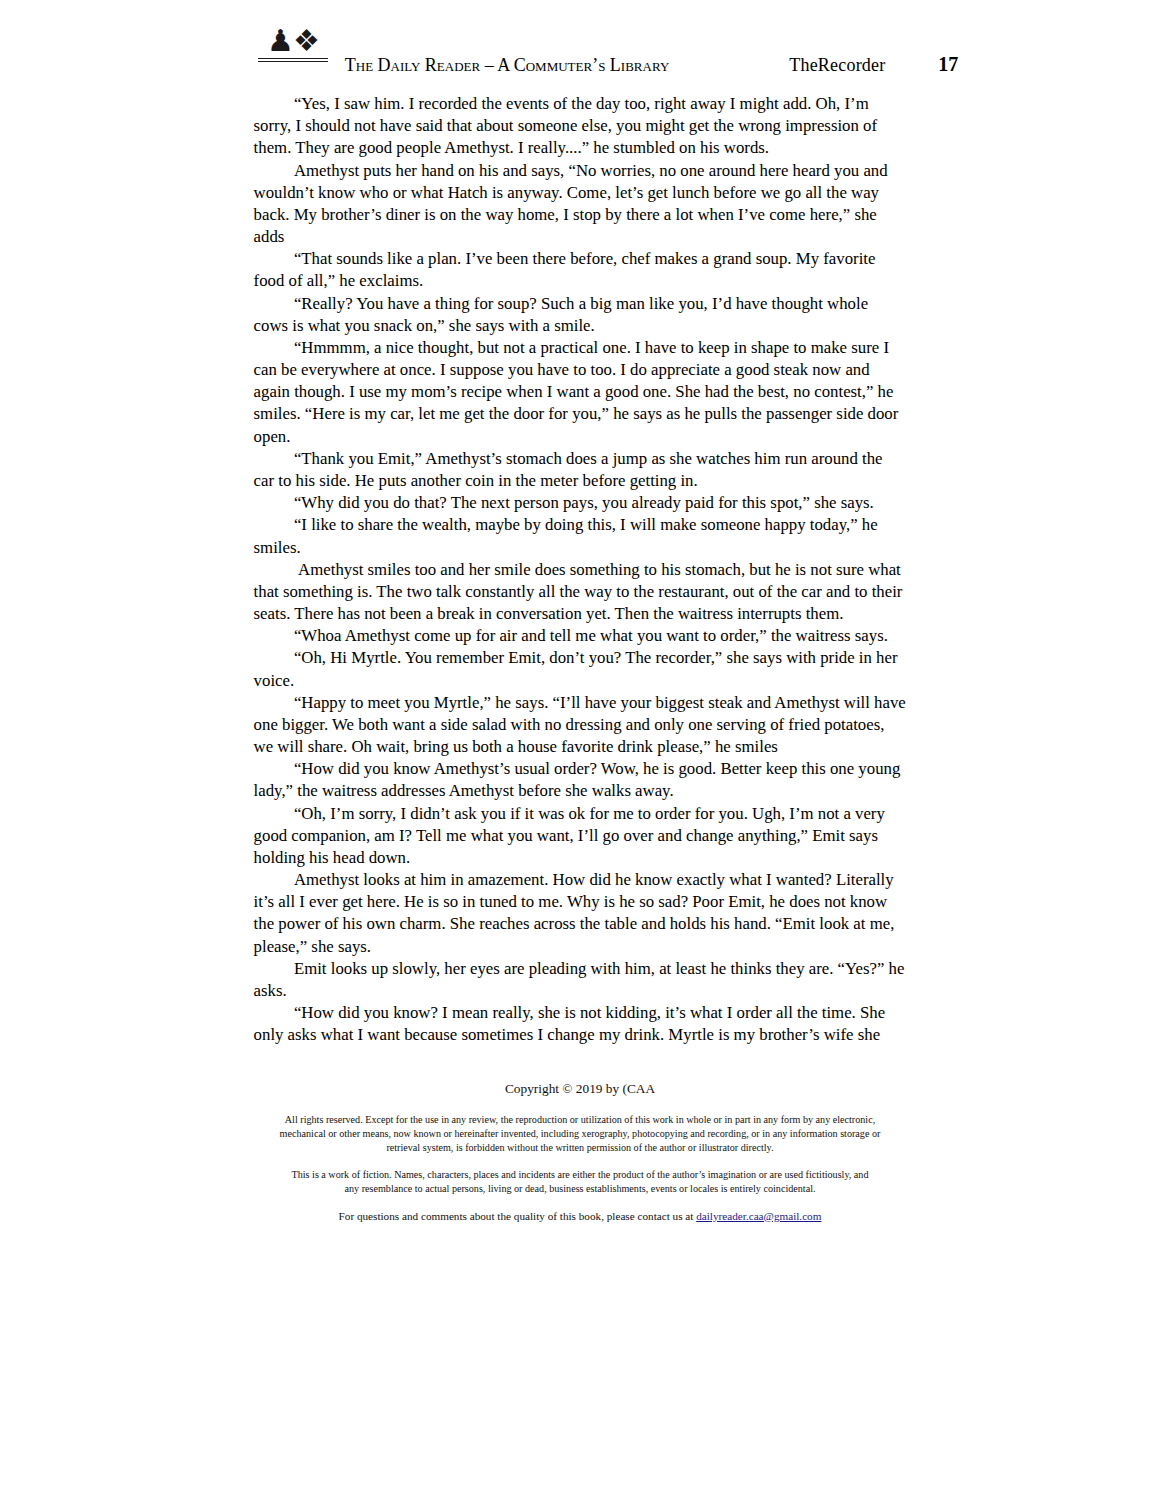♟❖
The Daily Reader – A Commuter’s Library TheRecorder 17
“Yes, I saw him. I recorded the events of the day too, right away I might add. Oh, I’m sorry, I should not have said that about someone else, you might get the wrong impression of them. They are good people Amethyst. I really....” he stumbled on his words.
Amethyst puts her hand on his and says, “No worries, no one around here heard you and wouldn’t know who or what Hatch is anyway. Come, let’s get lunch before we go all the way back. My brother’s diner is on the way home, I stop by there a lot when I’ve come here,” she adds
“That sounds like a plan. I’ve been there before, chef makes a grand soup. My favorite food of all,” he exclaims.
“Really? You have a thing for soup? Such a big man like you, I’d have thought whole cows is what you snack on,” she says with a smile.
“Hmmmm, a nice thought, but not a practical one. I have to keep in shape to make sure I can be everywhere at once. I suppose you have to too. I do appreciate a good steak now and again though. I use my mom’s recipe when I want a good one. She had the best, no contest,” he smiles. “Here is my car, let me get the door for you,” he says as he pulls the passenger side door open.
“Thank you Emit,” Amethyst’s stomach does a jump as she watches him run around the car to his side. He puts another coin in the meter before getting in.
“Why did you do that? The next person pays, you already paid for this spot,” she says.
“I like to share the wealth, maybe by doing this, I will make someone happy today,” he smiles.
Amethyst smiles too and her smile does something to his stomach, but he is not sure what that something is. The two talk constantly all the way to the restaurant, out of the car and to their seats. There has not been a break in conversation yet. Then the waitress interrupts them.
“Whoa Amethyst come up for air and tell me what you want to order,” the waitress says.
“Oh, Hi Myrtle. You remember Emit, don’t you? The recorder,” she says with pride in her voice.
“Happy to meet you Myrtle,” he says. “I’ll have your biggest steak and Amethyst will have one bigger. We both want a side salad with no dressing and only one serving of fried potatoes, we will share. Oh wait, bring us both a house favorite drink please,” he smiles
“How did you know Amethyst’s usual order? Wow, he is good. Better keep this one young lady,” the waitress addresses Amethyst before she walks away.
“Oh, I’m sorry, I didn’t ask you if it was ok for me to order for you. Ugh, I’m not a very good companion, am I? Tell me what you want, I’ll go over and change anything,” Emit says holding his head down.
Amethyst looks at him in amazement. How did he know exactly what I wanted? Literally it’s all I ever get here. He is so in tuned to me. Why is he so sad? Poor Emit, he does not know the power of his own charm. She reaches across the table and holds his hand. “Emit look at me, please,” she says.
Emit looks up slowly, her eyes are pleading with him, at least he thinks they are. “Yes?” he asks.
“How did you know? I mean really, she is not kidding, it’s what I order all the time. She only asks what I want because sometimes I change my drink. Myrtle is my brother’s wife she
Copyright © 2019 by (CAA
All rights reserved. Except for the use in any review, the reproduction or utilization of this work in whole or in part in any form by any electronic, mechanical or other means, now known or hereinafter invented, including xerography, photocopying and recording, or in any information storage or retrieval system, is forbidden without the written permission of the author or illustrator directly.
This is a work of fiction. Names, characters, places and incidents are either the product of the author’s imagination or are used fictitiously, and any resemblance to actual persons, living or dead, business establishments, events or locales is entirely coincidental.
For questions and comments about the quality of this book, please contact us at dailyreader.caa@gmail.com